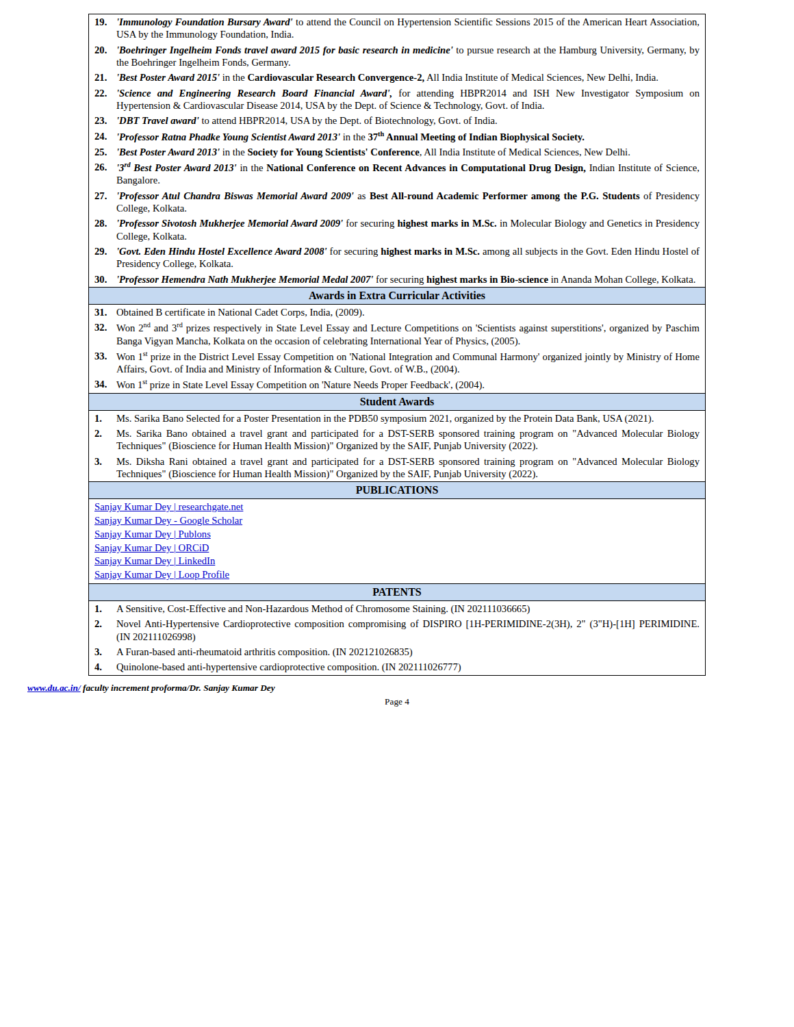19.'Immunology Foundation Bursary Award' to attend the Council on Hypertension Scientific Sessions 2015 of the American Heart Association, USA by the Immunology Foundation, India.
20.'Boehringer Ingelheim Fonds travel award 2015 for basic research in medicine' to pursue research at the Hamburg University, Germany, by the Boehringer Ingelheim Fonds, Germany.
21.'Best Poster Award 2015' in the Cardiovascular Research Convergence-2, All India Institute of Medical Sciences, New Delhi, India.
22.'Science and Engineering Research Board Financial Award', for attending HBPR2014 and ISH New Investigator Symposium on Hypertension & Cardiovascular Disease 2014, USA by the Dept. of Science & Technology, Govt. of India.
23.'DBT Travel award' to attend HBPR2014, USA by the Dept. of Biotechnology, Govt. of India.
24.'Professor Ratna Phadke Young Scientist Award 2013' in the 37th Annual Meeting of Indian Biophysical Society.
25.'Best Poster Award 2013' in the Society for Young Scientists' Conference, All India Institute of Medical Sciences, New Delhi.
26.'3rd Best Poster Award 2013' in the National Conference on Recent Advances in Computational Drug Design, Indian Institute of Science, Bangalore.
27.'Professor Atul Chandra Biswas Memorial Award 2009' as Best All-round Academic Performer among the P.G. Students of Presidency College, Kolkata.
28.'Professor Sivotosh Mukherjee Memorial Award 2009' for securing highest marks in M.Sc. in Molecular Biology and Genetics in Presidency College, Kolkata.
29.'Govt. Eden Hindu Hostel Excellence Award 2008' for securing highest marks in M.Sc. among all subjects in the Govt. Eden Hindu Hostel of Presidency College, Kolkata.
30.'Professor Hemendra Nath Mukherjee Memorial Medal 2007' for securing highest marks in Bio-science in Ananda Mohan College, Kolkata.
Awards in Extra Curricular Activities
31. Obtained B certificate in National Cadet Corps, India, (2009).
32. Won 2nd and 3rd prizes respectively in State Level Essay and Lecture Competitions on 'Scientists against superstitions', organized by Paschim Banga Vigyan Mancha, Kolkata on the occasion of celebrating International Year of Physics, (2005).
33. Won 1st prize in the District Level Essay Competition on 'National Integration and Communal Harmony' organized jointly by Ministry of Home Affairs, Govt. of India and Ministry of Information & Culture, Govt. of W.B., (2004).
34. Won 1st prize in State Level Essay Competition on 'Nature Needs Proper Feedback', (2004).
Student Awards
1. Ms. Sarika Bano Selected for a Poster Presentation in the PDB50 symposium 2021, organized by the Protein Data Bank, USA (2021).
2. Ms. Sarika Bano obtained a travel grant and participated for a DST-SERB sponsored training program on "Advanced Molecular Biology Techniques" (Bioscience for Human Health Mission)" Organized by the SAIF, Punjab University (2022).
3. Ms. Diksha Rani obtained a travel grant and participated for a DST-SERB sponsored training program on "Advanced Molecular Biology Techniques" (Bioscience for Human Health Mission)" Organized by the SAIF, Punjab University (2022).
PUBLICATIONS
Sanjay Kumar Dey | researchgate.net Sanjay Kumar Dey - Google Scholar Sanjay Kumar Dey | Publons Sanjay Kumar Dey | ORCiD Sanjay Kumar Dey | LinkedIn Sanjay Kumar Dey | Loop Profile
PATENTS
1. A Sensitive, Cost-Effective and Non-Hazardous Method of Chromosome Staining. (IN 202111036665)
2. Novel Anti-Hypertensive Cardioprotective composition compromising of DISPIRO [1H-PERIMIDINE-2(3H), 2" (3"H)-[1H] PERIMIDINE. (IN 202111026998)
3. A Furan-based anti-rheumatoid arthritis composition. (IN 202121026835)
4. Quinolone-based anti-hypertensive cardioprotective composition. (IN 202111026777)
www.du.ac.in/ faculty increment proforma/Dr. Sanjay Kumar Dey
Page 4